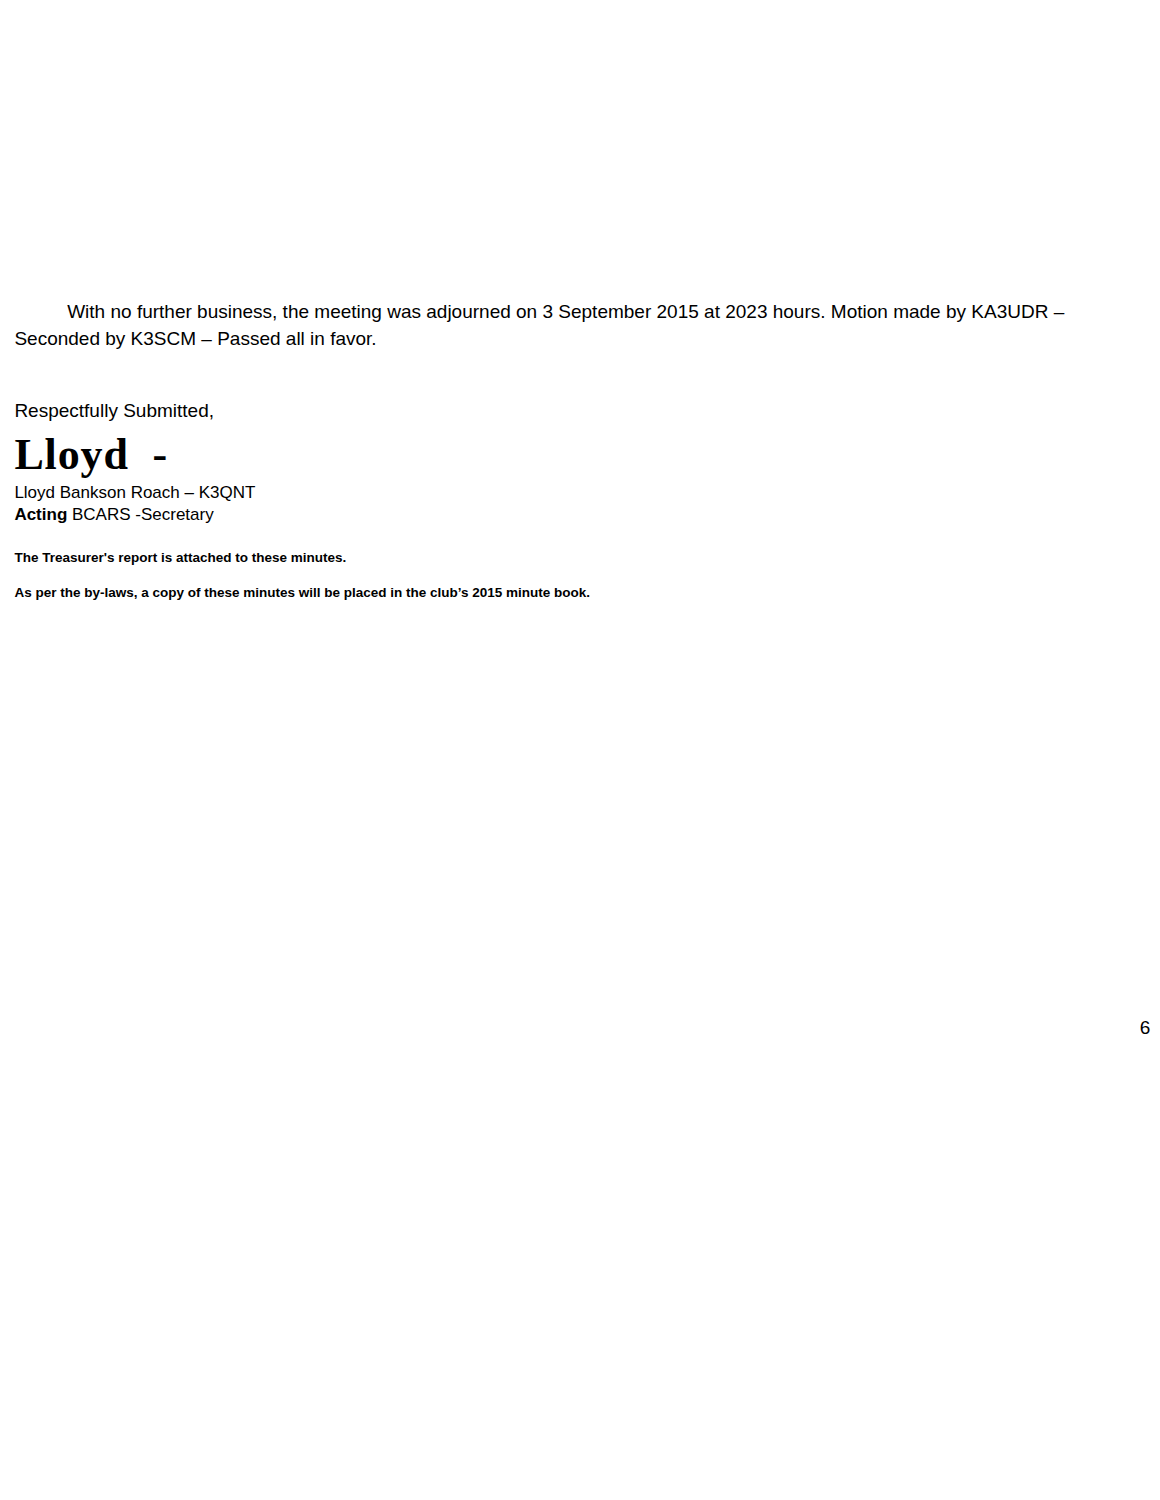With no further business, the meeting was adjourned on 3 September 2015 at 2023 hours. Motion made by KA3UDR – Seconded by K3SCM – Passed all in favor.
Respectfully Submitted,
Lloyd -
Lloyd Bankson Roach – K3QNT
Acting BCARS -Secretary
The Treasurer's report is attached to these minutes.
As per the by-laws, a copy of these minutes will be placed in the club’s 2015 minute book.
6